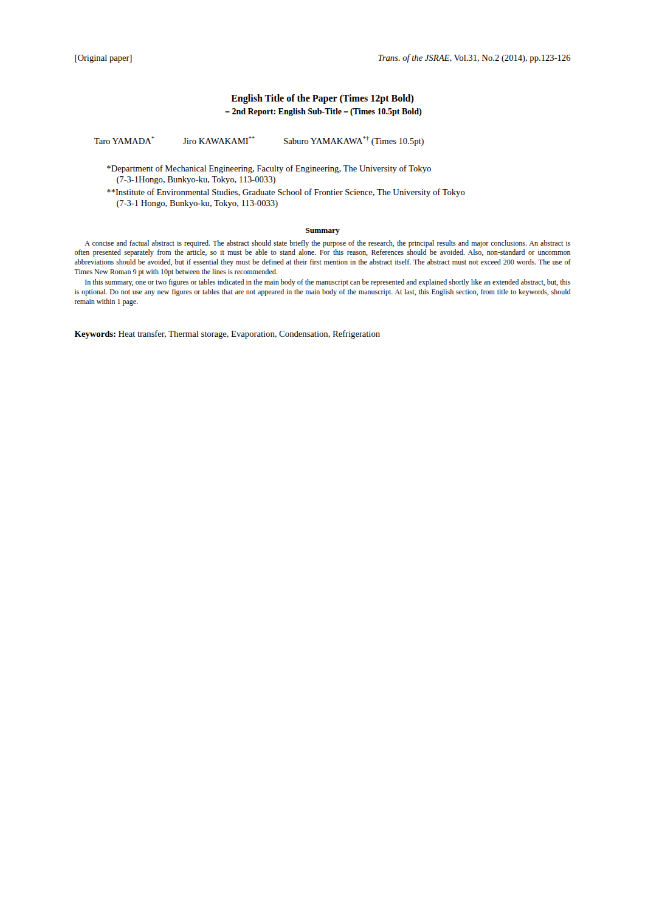[Original paper] Trans. of the JSRAE, Vol.31, No.2 (2014), pp.123-126
English Title of the Paper (Times 12pt Bold)
－2nd Report: English Sub-Title－(Times 10.5pt Bold)
Taro YAMADA* Jiro KAWAKAMI** Saburo YAMAKAWA*† (Times 10.5pt)
*Department of Mechanical Engineering, Faculty of Engineering, The University of Tokyo
(7-3-1Hongo, Bunkyo-ku, Tokyo, 113-0033)
**Institute of Environmental Studies, Graduate School of Frontier Science, The University of Tokyo
(7-3-1 Hongo, Bunkyo-ku, Tokyo, 113-0033)
Summary
A concise and factual abstract is required. The abstract should state briefly the purpose of the research, the principal results and major conclusions. An abstract is often presented separately from the article, so it must be able to stand alone. For this reason, References should be avoided. Also, non-standard or uncommon abbreviations should be avoided, but if essential they must be defined at their first mention in the abstract itself. The abstract must not exceed 200 words. The use of Times New Roman 9 pt with 10pt between the lines is recommended.
In this summary, one or two figures or tables indicated in the main body of the manuscript can be represented and explained shortly like an extended abstract, but, this is optional. Do not use any new figures or tables that are not appeared in the main body of the manuscript. At last, this English section, from title to keywords, should remain within 1 page.
Keywords: Heat transfer, Thermal storage, Evaporation, Condensation, Refrigeration